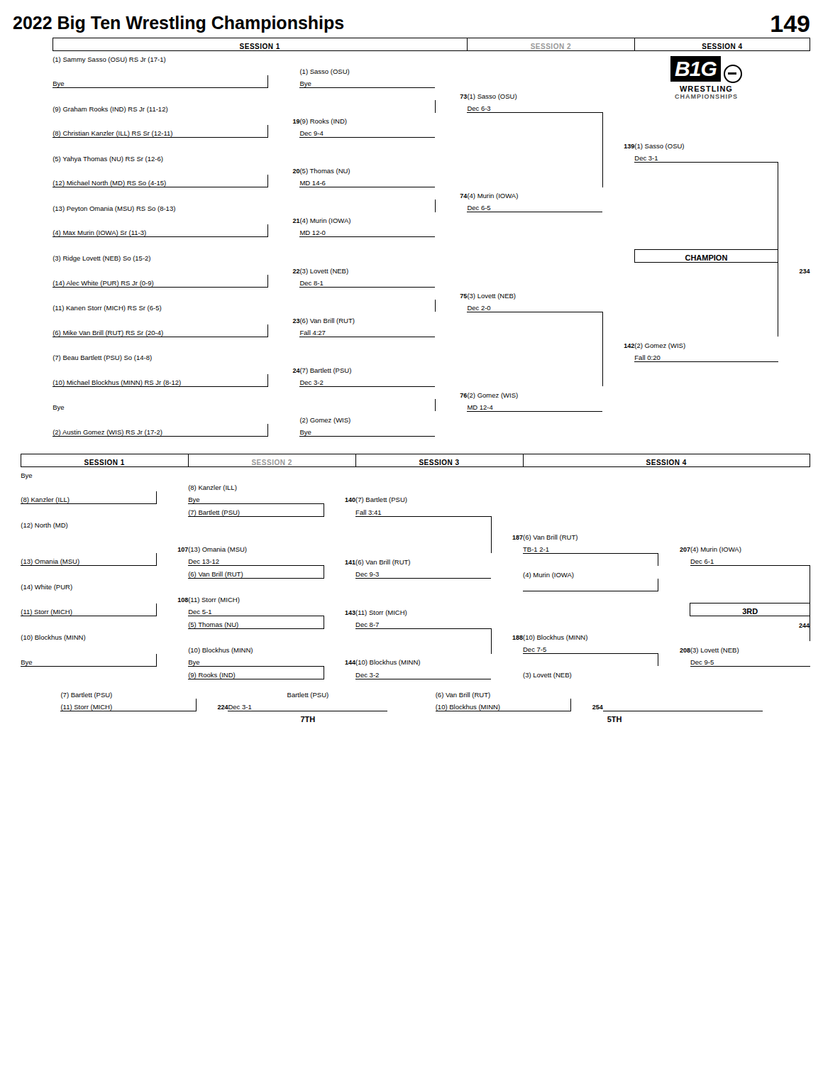2022 Big Ten Wrestling Championships
149
| | SESSION 1 | SESSION 2 | SESSION 4 |
| | (1) Sammy Sasso (OSU) RS Jr (17-1) | | | | | | B1G WRESTLING CHAMPIONSHIPS | |
| | | | (1) Sasso (OSU) | | | | |
| | Bye | | Bye | | | | |
| | | | | 73 | (1) Sasso (OSU) | | |
| | (9) Graham Rooks (IND) RS Jr (11-12) | | | | Dec 6-3 | | | |
| | | 19 | (9) Rooks (IND) | | | | | |
| | (8) Christian Kanzler (ILL) RS Sr (12-11) | | Dec 9-4 | | | | | |
| | | | | | | 139 | (1) Sasso (OSU) | |
| | (5) Yahya Thomas (NU) RS Sr (12-6) | | | | | | Dec 3-1 | |
| | | 20 | (5) Thomas (NU) | | | | | |
| | (12) Michael North (MD) RS So (4-15) | | MD 14-6 | | | | | |
| | | | | 74 | (4) Murin (IOWA) | | | |
| | (13) Peyton Omania (MSU) RS So (8-13) | | | | Dec 6-5 | | | |
| | | 21 | (4) Murin (IOWA) | | | | | |
| | (4) Max Murin (IOWA) Sr (11-3) | | MD 12-0 | | | | | |
| | (3) Ridge Lovett (NEB) So (15-2) | | | | | | CHAMPION | |
| | | 22 | (3) Lovett (NEB) | | | | | 234 |
| | (14) Alec White (PUR) RS Jr (0-9) | | Dec 8-1 | | | | | |
| | | | | 75 | (3) Lovett (NEB) | | | |
| | (11) Kanen Storr (MICH) RS Sr (6-5) | | | | Dec 2-0 | | | |
| | | 23 | (6) Van Brill (RUT) | | | | | |
| | (6) Mike Van Brill (RUT) RS Sr (20-4) | | Fall 4:27 | | | | | |
| | | | | | | 142 | (2) Gomez (WIS) | |
| | (7) Beau Bartlett (PSU) So (14-8) | | | | | | Fall 0:20 | |
| | | 24 | (7) Bartlett (PSU) | | | | | |
| | (10) Michael Blockhus (MINN) RS Jr (8-12) | | Dec 3-2 | | | | | |
| | | | | 76 | (2) Gomez (WIS) | | | |
| | Bye | | | | MD 12-4 | | | |
| | | | (2) Gomez (WIS) | | | | | |
| | (2) Austin Gomez (WIS) RS Jr (17-2) | | Bye | | | | | |
| | SESSION 1 | SESSION 2 | SESSION 3 | SESSION 4 |
| | Bye | | | | | | | | |
| | | | (8) Kanzler (ILL) | | | | | | |
| | (8) Kanzler (ILL) | | Bye | 140 | (7) Bartlett (PSU) | | | | |
| | | | (7) Bartlett (PSU) | | Fall 3:41 | | | | |
| | (12) North (MD) | | | | | | | | |
| | | | | | | 187 | (6) Van Brill (RUT) | | |
| | | 107 | (13) Omania (MSU) | | | | TB-1 2-1 | 207 | (4) Murin (IOWA) |
| | (13) Omania (MSU) | | Dec 13-12 | 141 | (6) Van Brill (RUT) | | | | Dec 6-1 |
| | | | (6) Van Brill (RUT) | | Dec 9-3 | | (4) Murin (IOWA) | | |
| | (14) White (PUR) | | | | | | | | |
| | | 108 | (11) Storr (MICH) | | | | | | |
| | (11) Storr (MICH) | | Dec 5-1 | 143 | (11) Storr (MICH) | | | | 3RD |
| | | | (5) Thomas (NU) | | Dec 8-7 | | | | 244 |
| | (10) Blockhus (MINN) | | | | | 188 | (10) Blockhus (MINN) | | |
| | | | (10) Blockhus (MINN) | | | | Dec 7-5 | 208 | (3) Lovett (NEB) |
| | Bye | | Bye | 144 | (10) Blockhus (MINN) | | | | Dec 9-5 |
| | | | (9) Rooks (IND) | | Dec 3-2 | | (3) Lovett (NEB) | | |
| | (7) Bartlett (PSU) | | Bartlett (PSU) | | (6) Van Brill (RUT) | | | |
| | (11) Storr (MICH) | 224 | Dec 3-1 | | (10) Blockhus (MINN) | 254 | | |
| | | | 7TH | | | | 5TH | |